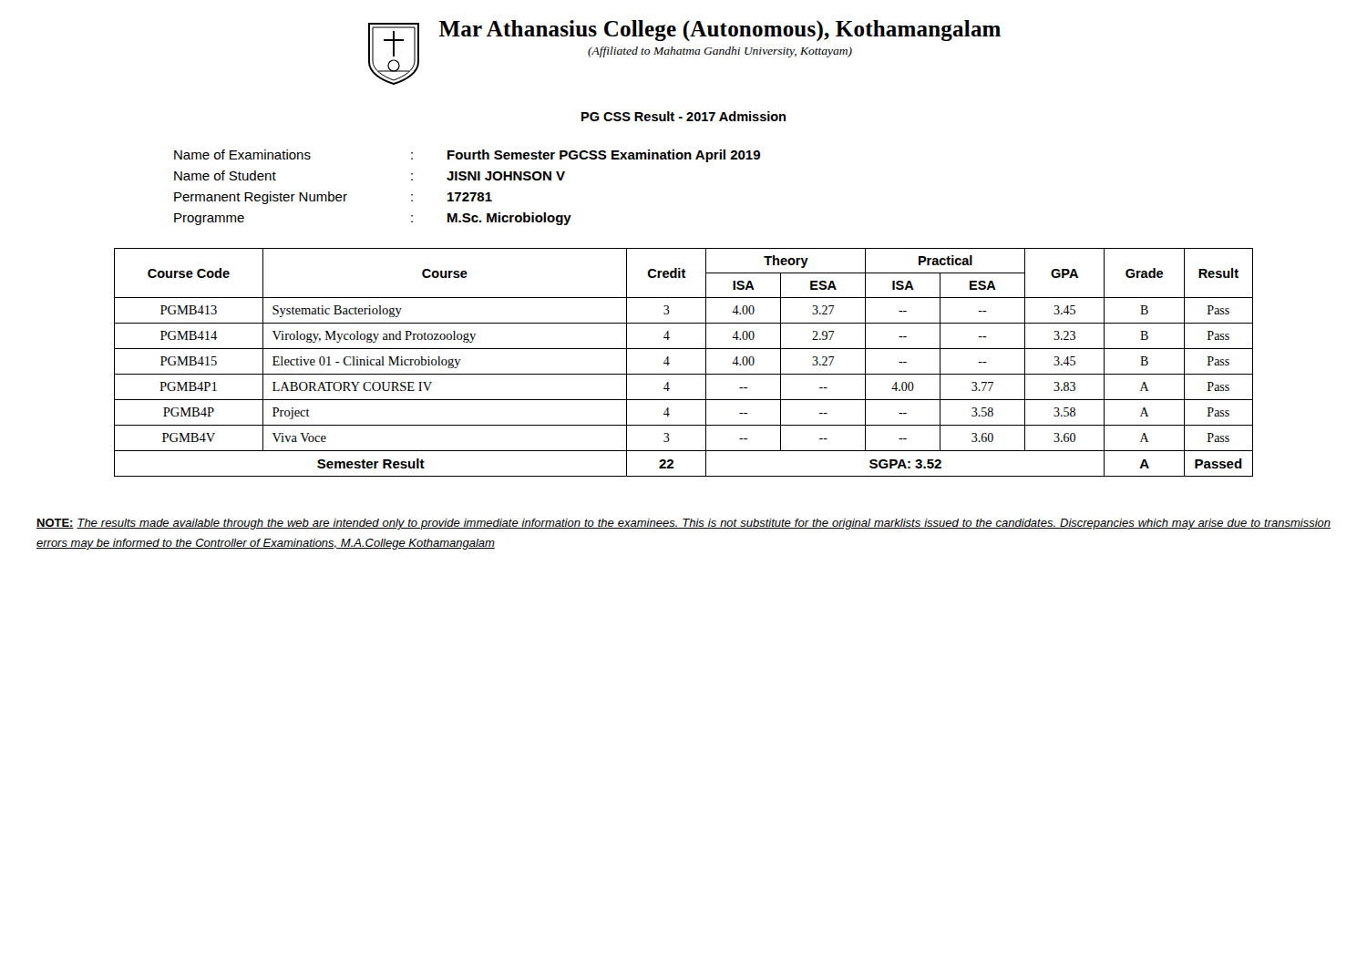Mar Athanasius College (Autonomous), Kothamangalam
(Affiliated to Mahatma Gandhi University, Kottayam)
PG CSS Result - 2017 Admission
| Name of Examinations | : | Fourth Semester PGCSS Examination April 2019 |
| Name of Student | : | JISNI JOHNSON V |
| Permanent Register Number | : | 172781 |
| Programme | : | M.Sc. Microbiology |
| Course Code | Course | Credit | Theory | Practical | GPA | Grade | Result |
| --- | --- | --- | --- | --- | --- | --- | --- |
| ISA | ESA | ISA | ESA |
| PGMB413 | Systematic Bacteriology | 3 | 4.00 | 3.27 | -- | -- | 3.45 | B | Pass |
| PGMB414 | Virology, Mycology and Protozoology | 4 | 4.00 | 2.97 | -- | -- | 3.23 | B | Pass |
| PGMB415 | Elective 01 - Clinical Microbiology | 4 | 4.00 | 3.27 | -- | -- | 3.45 | B | Pass |
| PGMB4P1 | LABORATORY COURSE IV | 4 | -- | -- | 4.00 | 3.77 | 3.83 | A | Pass |
| PGMB4P | Project | 4 | -- | -- | -- | 3.58 | 3.58 | A | Pass |
| PGMB4V | Viva Voce | 3 | -- | -- | -- | 3.60 | 3.60 | A | Pass |
| Semester Result | 22 | SGPA: 3.52 | A | Passed |
NOTE: The results made available through the web are intended only to provide immediate information to the examinees. This is not substitute for the original marklists issued to the candidates. Discrepancies which may arise due to transmission errors may be informed to the Controller of Examinations, M.A.College Kothamangalam